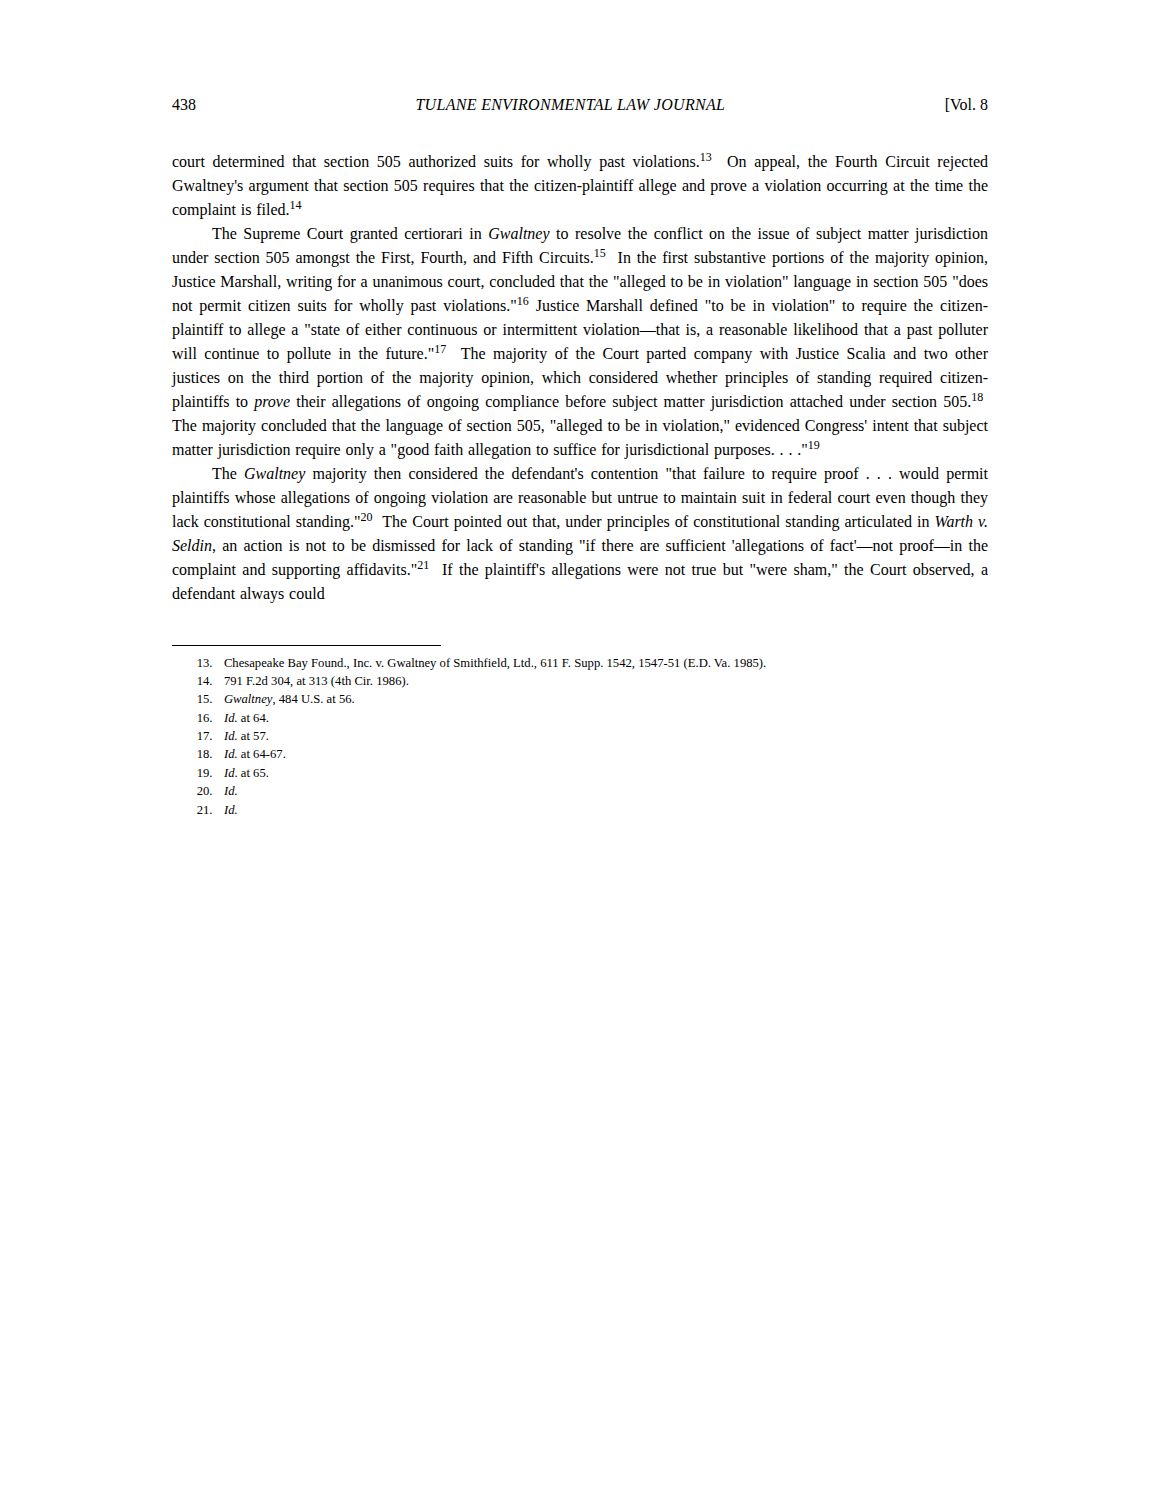438 TULANE ENVIRONMENTAL LAW JOURNAL [Vol. 8
court determined that section 505 authorized suits for wholly past violations.13 On appeal, the Fourth Circuit rejected Gwaltney's argument that section 505 requires that the citizen-plaintiff allege and prove a violation occurring at the time the complaint is filed.14
The Supreme Court granted certiorari in Gwaltney to resolve the conflict on the issue of subject matter jurisdiction under section 505 amongst the First, Fourth, and Fifth Circuits.15 In the first substantive portions of the majority opinion, Justice Marshall, writing for a unanimous court, concluded that the "alleged to be in violation" language in section 505 "does not permit citizen suits for wholly past violations."16 Justice Marshall defined "to be in violation" to require the citizen-plaintiff to allege a "state of either continuous or intermittent violation—that is, a reasonable likelihood that a past polluter will continue to pollute in the future."17 The majority of the Court parted company with Justice Scalia and two other justices on the third portion of the majority opinion, which considered whether principles of standing required citizen-plaintiffs to prove their allegations of ongoing compliance before subject matter jurisdiction attached under section 505.18 The majority concluded that the language of section 505, "alleged to be in violation," evidenced Congress' intent that subject matter jurisdiction require only a "good faith allegation to suffice for jurisdictional purposes. . . ."19
The Gwaltney majority then considered the defendant's contention "that failure to require proof . . . would permit plaintiffs whose allegations of ongoing violation are reasonable but untrue to maintain suit in federal court even though they lack constitutional standing."20 The Court pointed out that, under principles of constitutional standing articulated in Warth v. Seldin, an action is not to be dismissed for lack of standing "if there are sufficient 'allegations of fact'—not proof—in the complaint and supporting affidavits."21 If the plaintiff's allegations were not true but "were sham," the Court observed, a defendant always could
13. Chesapeake Bay Found., Inc. v. Gwaltney of Smithfield, Ltd., 611 F. Supp. 1542, 1547-51 (E.D. Va. 1985).
14. 791 F.2d 304, at 313 (4th Cir. 1986).
15. Gwaltney, 484 U.S. at 56.
16. Id. at 64.
17. Id. at 57.
18. Id. at 64-67.
19. Id. at 65.
20. Id.
21. Id.